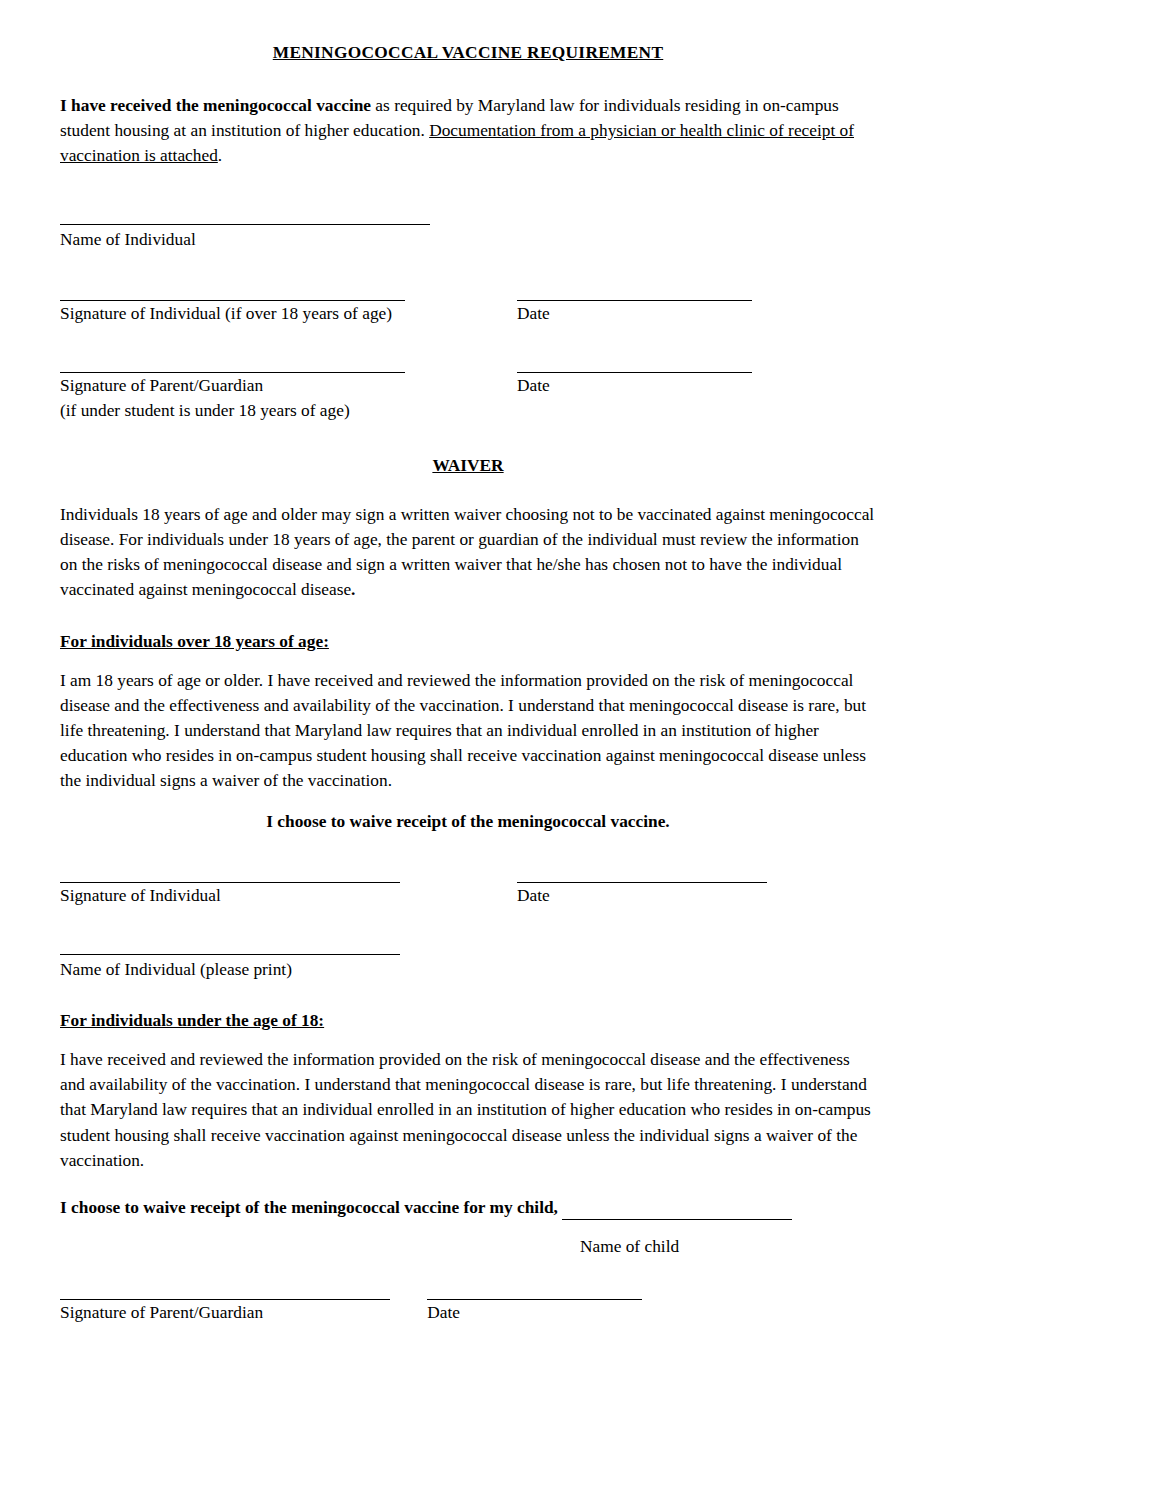MENINGOCOCCAL VACCINE REQUIREMENT
I have received the meningococcal vaccine as required by Maryland law for individuals residing in on-campus student housing at an institution of higher education. Documentation from a physician or health clinic of receipt of vaccination is attached.
Name of Individual
| Signature of Individual (if over 18 years of age) | Date |
| Signature of Parent/Guardian (if under student is under 18 years of age) | Date |
WAIVER
Individuals 18 years of age and older may sign a written waiver choosing not to be vaccinated against meningococcal disease. For individuals under 18 years of age, the parent or guardian of the individual must review the information on the risks of meningococcal disease and sign a written waiver that he/she has chosen not to have the individual vaccinated against meningococcal disease.
For individuals over 18 years of age:
I am 18 years of age or older. I have received and reviewed the information provided on the risk of meningococcal disease and the effectiveness and availability of the vaccination. I understand that meningococcal disease is rare, but life threatening. I understand that Maryland law requires that an individual enrolled in an institution of higher education who resides in on-campus student housing shall receive vaccination against meningococcal disease unless the individual signs a waiver of the vaccination.
I choose to waive receipt of the meningococcal vaccine.
| Signature of Individual | Date |
Name of Individual (please print)
For individuals under the age of 18:
I have received and reviewed the information provided on the risk of meningococcal disease and the effectiveness and availability of the vaccination. I understand that meningococcal disease is rare, but life threatening. I understand that Maryland law requires that an individual enrolled in an institution of higher education who resides in on-campus student housing shall receive vaccination against meningococcal disease unless the individual signs a waiver of the vaccination.
I choose to waive receipt of the meningococcal vaccine for my child,
Name of child
| Signature of Parent/Guardian | Date |